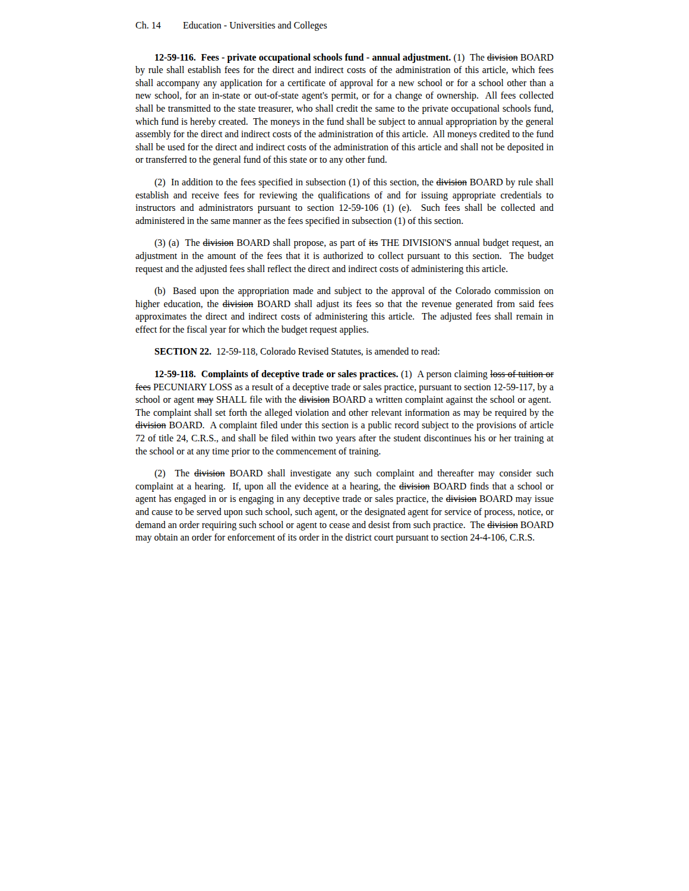Ch. 14 Education - Universities and Colleges
12-59-116. Fees - private occupational schools fund - annual adjustment. (1) The division BOARD by rule shall establish fees for the direct and indirect costs of the administration of this article, which fees shall accompany any application for a certificate of approval for a new school or for a school other than a new school, for an in-state or out-of-state agent's permit, or for a change of ownership. All fees collected shall be transmitted to the state treasurer, who shall credit the same to the private occupational schools fund, which fund is hereby created. The moneys in the fund shall be subject to annual appropriation by the general assembly for the direct and indirect costs of the administration of this article. All moneys credited to the fund shall be used for the direct and indirect costs of the administration of this article and shall not be deposited in or transferred to the general fund of this state or to any other fund.
(2) In addition to the fees specified in subsection (1) of this section, the division BOARD by rule shall establish and receive fees for reviewing the qualifications of and for issuing appropriate credentials to instructors and administrators pursuant to section 12-59-106 (1) (e). Such fees shall be collected and administered in the same manner as the fees specified in subsection (1) of this section.
(3) (a) The division BOARD shall propose, as part of its THE DIVISION'S annual budget request, an adjustment in the amount of the fees that it is authorized to collect pursuant to this section. The budget request and the adjusted fees shall reflect the direct and indirect costs of administering this article.
(b) Based upon the appropriation made and subject to the approval of the Colorado commission on higher education, the division BOARD shall adjust its fees so that the revenue generated from said fees approximates the direct and indirect costs of administering this article. The adjusted fees shall remain in effect for the fiscal year for which the budget request applies.
SECTION 22. 12-59-118, Colorado Revised Statutes, is amended to read:
12-59-118. Complaints of deceptive trade or sales practices. (1) A person claiming loss of tuition or fees PECUNIARY LOSS as a result of a deceptive trade or sales practice, pursuant to section 12-59-117, by a school or agent may SHALL file with the division BOARD a written complaint against the school or agent. The complaint shall set forth the alleged violation and other relevant information as may be required by the division BOARD. A complaint filed under this section is a public record subject to the provisions of article 72 of title 24, C.R.S., and shall be filed within two years after the student discontinues his or her training at the school or at any time prior to the commencement of training.
(2) The division BOARD shall investigate any such complaint and thereafter may consider such complaint at a hearing. If, upon all the evidence at a hearing, the division BOARD finds that a school or agent has engaged in or is engaging in any deceptive trade or sales practice, the division BOARD may issue and cause to be served upon such school, such agent, or the designated agent for service of process, notice, or demand an order requiring such school or agent to cease and desist from such practice. The division BOARD may obtain an order for enforcement of its order in the district court pursuant to section 24-4-106, C.R.S.